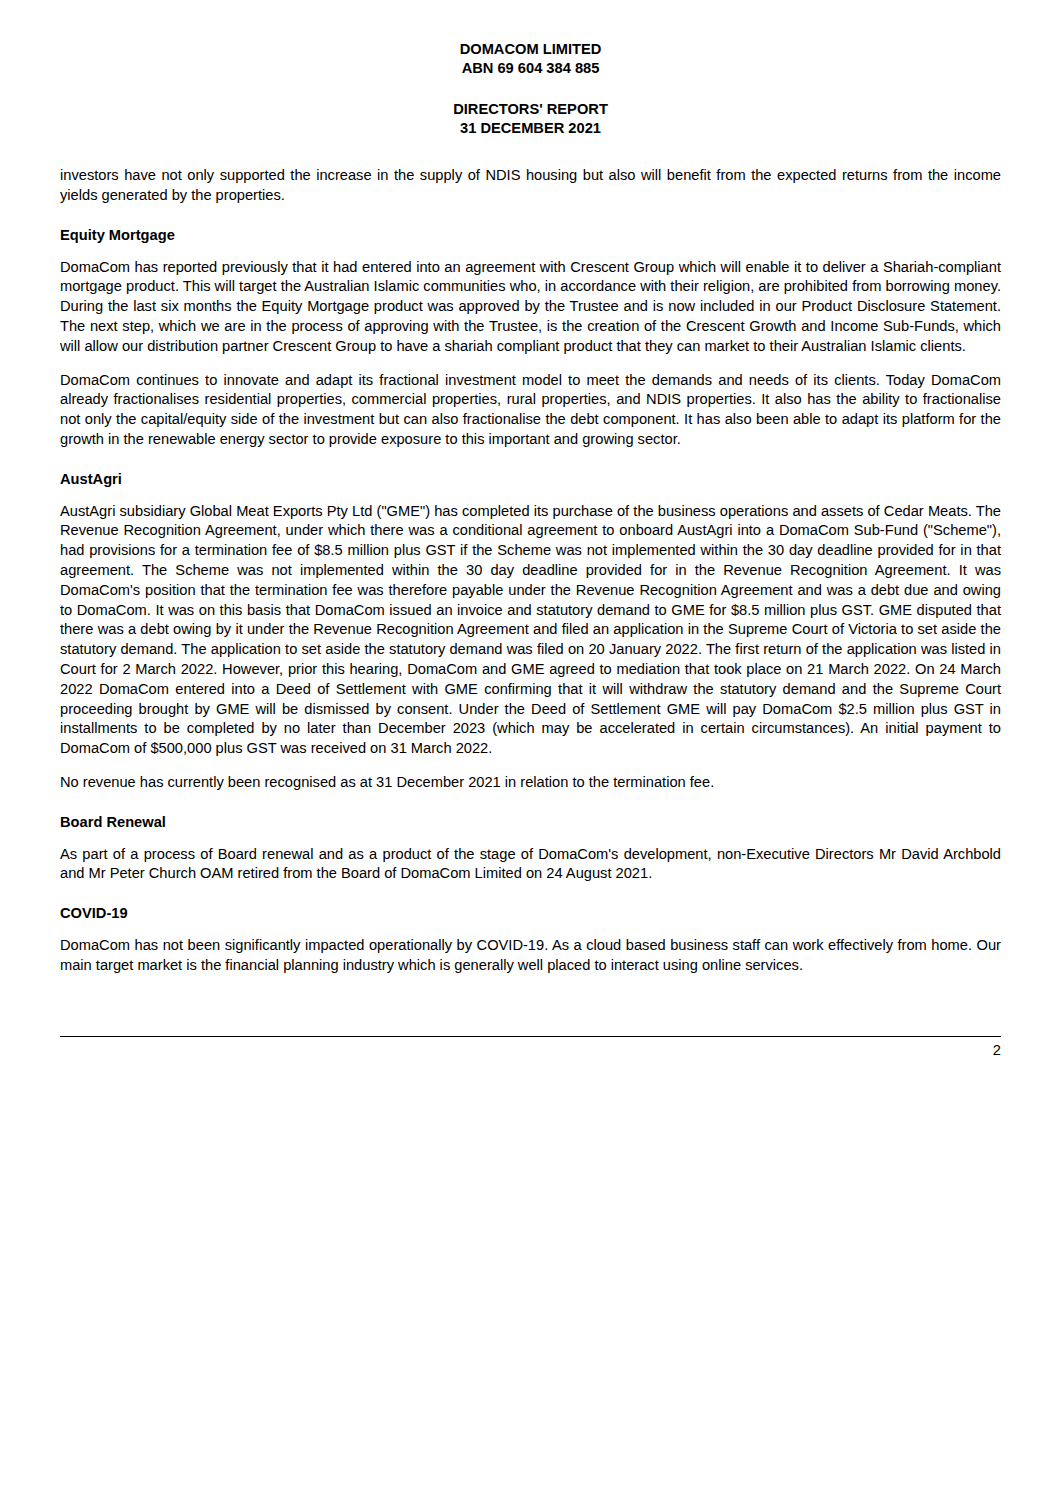DOMACOM LIMITED
ABN 69 604 384 885
DIRECTORS' REPORT
31 DECEMBER 2021
investors have not only supported the increase in the supply of NDIS housing but also will benefit from the expected returns from the income yields generated by the properties.
Equity Mortgage
DomaCom has reported previously that it had entered into an agreement with Crescent Group which will enable it to deliver a Shariah-compliant mortgage product. This will target the Australian Islamic communities who, in accordance with their religion, are prohibited from borrowing money. During the last six months the Equity Mortgage product was approved by the Trustee and is now included in our Product Disclosure Statement. The next step, which we are in the process of approving with the Trustee, is the creation of the Crescent Growth and Income Sub-Funds, which will allow our distribution partner Crescent Group to have a shariah compliant product that they can market to their Australian Islamic clients.
DomaCom continues to innovate and adapt its fractional investment model to meet the demands and needs of its clients. Today DomaCom already fractionalises residential properties, commercial properties, rural properties, and NDIS properties. It also has the ability to fractionalise not only the capital/equity side of the investment but can also fractionalise the debt component. It has also been able to adapt its platform for the growth in the renewable energy sector to provide exposure to this important and growing sector.
AustAgri
AustAgri subsidiary Global Meat Exports Pty Ltd ("GME") has completed its purchase of the business operations and assets of Cedar Meats. The Revenue Recognition Agreement, under which there was a conditional agreement to onboard AustAgri into a DomaCom Sub-Fund ("Scheme"), had provisions for a termination fee of $8.5 million plus GST if the Scheme was not implemented within the 30 day deadline provided for in that agreement. The Scheme was not implemented within the 30 day deadline provided for in the Revenue Recognition Agreement. It was DomaCom's position that the termination fee was therefore payable under the Revenue Recognition Agreement and was a debt due and owing to DomaCom. It was on this basis that DomaCom issued an invoice and statutory demand to GME for $8.5 million plus GST. GME disputed that there was a debt owing by it under the Revenue Recognition Agreement and filed an application in the Supreme Court of Victoria to set aside the statutory demand. The application to set aside the statutory demand was filed on 20 January 2022. The first return of the application was listed in Court for 2 March 2022. However, prior this hearing, DomaCom and GME agreed to mediation that took place on 21 March 2022. On 24 March 2022 DomaCom entered into a Deed of Settlement with GME confirming that it will withdraw the statutory demand and the Supreme Court proceeding brought by GME will be dismissed by consent. Under the Deed of Settlement GME will pay DomaCom $2.5 million plus GST in installments to be completed by no later than December 2023 (which may be accelerated in certain circumstances). An initial payment to DomaCom of $500,000 plus GST was received on 31 March 2022.
No revenue has currently been recognised as at 31 December 2021 in relation to the termination fee.
Board Renewal
As part of a process of Board renewal and as a product of the stage of DomaCom's development, non-Executive Directors Mr David Archbold and Mr Peter Church OAM retired from the Board of DomaCom Limited on 24 August 2021.
COVID-19
DomaCom has not been significantly impacted operationally by COVID-19. As a cloud based business staff can work effectively from home. Our main target market is the financial planning industry which is generally well placed to interact using online services.
2